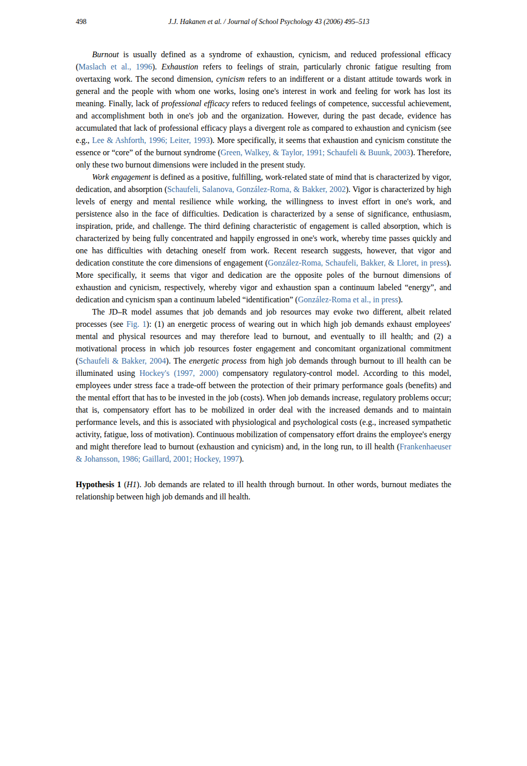498 J.J. Hakanen et al. / Journal of School Psychology 43 (2006) 495–513
Burnout is usually defined as a syndrome of exhaustion, cynicism, and reduced professional efficacy (Maslach et al., 1996). Exhaustion refers to feelings of strain, particularly chronic fatigue resulting from overtaxing work. The second dimension, cynicism refers to an indifferent or a distant attitude towards work in general and the people with whom one works, losing one's interest in work and feeling for work has lost its meaning. Finally, lack of professional efficacy refers to reduced feelings of competence, successful achievement, and accomplishment both in one's job and the organization. However, during the past decade, evidence has accumulated that lack of professional efficacy plays a divergent role as compared to exhaustion and cynicism (see e.g., Lee & Ashforth, 1996; Leiter, 1993). More specifically, it seems that exhaustion and cynicism constitute the essence or “core” of the burnout syndrome (Green, Walkey, & Taylor, 1991; Schaufeli & Buunk, 2003). Therefore, only these two burnout dimensions were included in the present study.
Work engagement is defined as a positive, fulfilling, work-related state of mind that is characterized by vigor, dedication, and absorption (Schaufeli, Salanova, González-Roma, & Bakker, 2002). Vigor is characterized by high levels of energy and mental resilience while working, the willingness to invest effort in one's work, and persistence also in the face of difficulties. Dedication is characterized by a sense of significance, enthusiasm, inspiration, pride, and challenge. The third defining characteristic of engagement is called absorption, which is characterized by being fully concentrated and happily engrossed in one's work, whereby time passes quickly and one has difficulties with detaching oneself from work. Recent research suggests, however, that vigor and dedication constitute the core dimensions of engagement (González-Roma, Schaufeli, Bakker, & Lloret, in press). More specifically, it seems that vigor and dedication are the opposite poles of the burnout dimensions of exhaustion and cynicism, respectively, whereby vigor and exhaustion span a continuum labeled “energy”, and dedication and cynicism span a continuum labeled “identification” (González-Roma et al., in press).
The JD–R model assumes that job demands and job resources may evoke two different, albeit related processes (see Fig. 1): (1) an energetic process of wearing out in which high job demands exhaust employees' mental and physical resources and may therefore lead to burnout, and eventually to ill health; and (2) a motivational process in which job resources foster engagement and concomitant organizational commitment (Schaufeli & Bakker, 2004). The energetic process from high job demands through burnout to ill health can be illuminated using Hockey's (1997, 2000) compensatory regulatory-control model. According to this model, employees under stress face a trade-off between the protection of their primary performance goals (benefits) and the mental effort that has to be invested in the job (costs). When job demands increase, regulatory problems occur; that is, compensatory effort has to be mobilized in order deal with the increased demands and to maintain performance levels, and this is associated with physiological and psychological costs (e.g., increased sympathetic activity, fatigue, loss of motivation). Continuous mobilization of compensatory effort drains the employee's energy and might therefore lead to burnout (exhaustion and cynicism) and, in the long run, to ill health (Frankenhaeuser & Johansson, 1986; Gaillard, 2001; Hockey, 1997).
Hypothesis 1 (H1). Job demands are related to ill health through burnout. In other words, burnout mediates the relationship between high job demands and ill health.